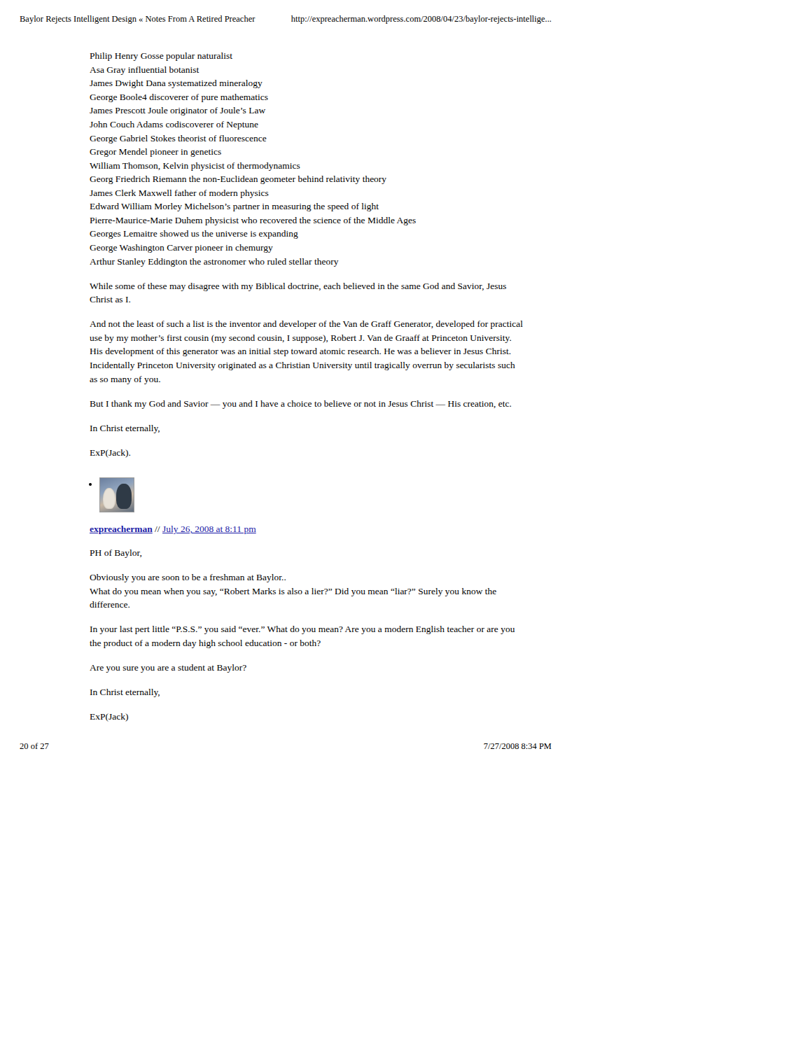Baylor Rejects Intelligent Design « Notes From A Retired Preacher
http://expreacherman.wordpress.com/2008/04/23/baylor-rejects-intellige...
Philip Henry Gosse popular naturalist
Asa Gray influential botanist
James Dwight Dana systematized mineralogy
George Boole4 discoverer of pure mathematics
James Prescott Joule originator of Joule’s Law
John Couch Adams codiscoverer of Neptune
George Gabriel Stokes theorist of fluorescence
Gregor Mendel pioneer in genetics
William Thomson, Kelvin physicist of thermodynamics
Georg Friedrich Riemann the non-Euclidean geometer behind relativity theory
James Clerk Maxwell father of modern physics
Edward William Morley Michelson’s partner in measuring the speed of light
Pierre-Maurice-Marie Duhem physicist who recovered the science of the Middle Ages
Georges Lemaitre showed us the universe is expanding
George Washington Carver pioneer in chemurgy
Arthur Stanley Eddington the astronomer who ruled stellar theory
While some of these may disagree with my Biblical doctrine, each believed in the same God and Savior, Jesus Christ as I.
And not the least of such a list is the inventor and developer of the Van de Graff Generator, developed for practical use by my mother’s first cousin (my second cousin, I suppose), Robert J. Van de Graaff at Princeton University. His development of this generator was an initial step toward atomic research. He was a believer in Jesus Christ. Incidentally Princeton University originated as a Christian University until tragically overrun by secularists such as so many of you.
But I thank my God and Savior — you and I have a choice to believe or not in Jesus Christ — His creation, etc.
In Christ eternally,
ExP(Jack).
expreacherman // July 26, 2008 at 8:11 pm
PH of Baylor,
Obviously you are soon to be a freshman at Baylor..
What do you mean when you say, “Robert Marks is also a lier?” Did you mean “liar?” Surely you know the difference.
In your last pert little “P.S.S.” you said “ever.” What do you mean? Are you a modern English teacher or are you the product of a modern day high school education - or both?
Are you sure you are a student at Baylor?
In Christ eternally,
ExP(Jack)
20 of 27
7/27/2008 8:34 PM